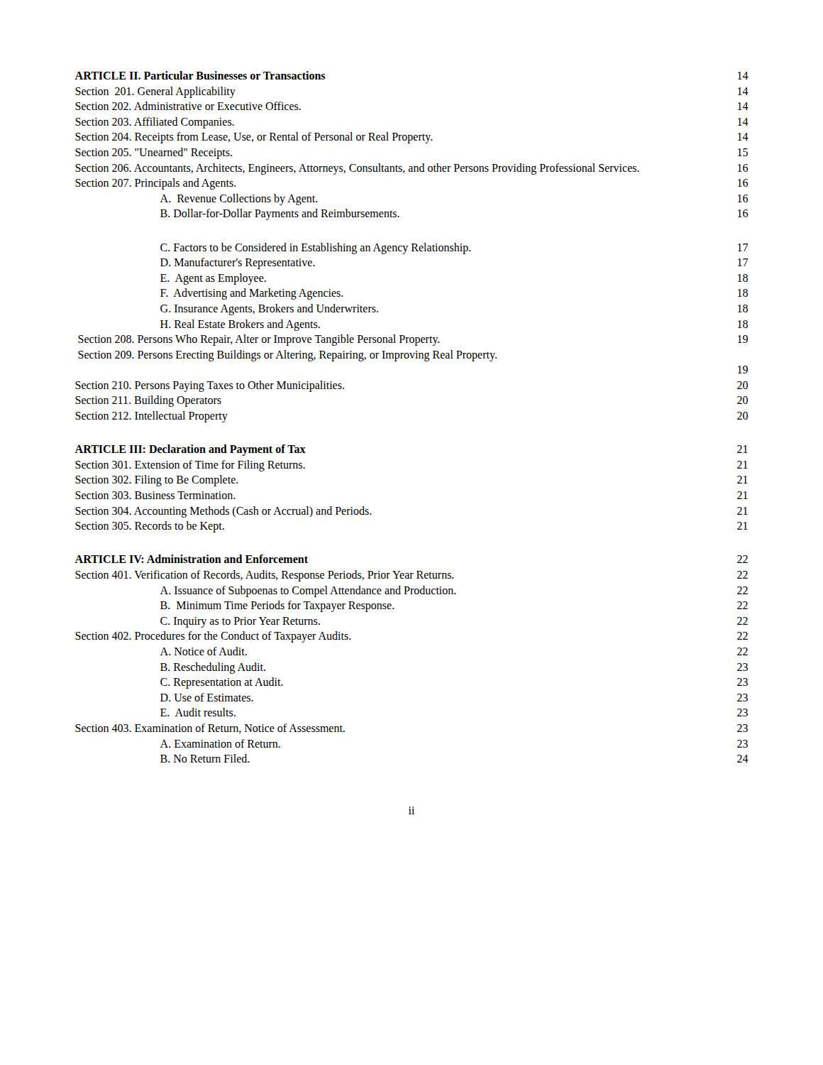| ARTICLE II. Particular Businesses or Transactions | 14 |
| Section 201. General Applicability | 14 |
| Section 202. Administrative or Executive Offices. | 14 |
| Section 203. Affiliated Companies. | 14 |
| Section 204. Receipts from Lease, Use, or Rental of Personal or Real Property. | 14 |
| Section 205. "Unearned" Receipts. | 15 |
| Section 206. Accountants, Architects, Engineers, Attorneys, Consultants, and other Persons Providing Professional Services. | 16 |
| Section 207. Principals and Agents. | 16 |
| A. Revenue Collections by Agent. | 16 |
| B. Dollar-for-Dollar Payments and Reimbursements. | 16 |
| C. Factors to be Considered in Establishing an Agency Relationship. | 17 |
| D. Manufacturer's Representative. | 17 |
| E. Agent as Employee. | 18 |
| F. Advertising and Marketing Agencies. | 18 |
| G. Insurance Agents, Brokers and Underwriters. | 18 |
| H. Real Estate Brokers and Agents. | 18 |
| Section 208. Persons Who Repair, Alter or Improve Tangible Personal Property. | 19 |
| Section 209. Persons Erecting Buildings or Altering, Repairing, or Improving Real Property. | |
| | 19 |
| Section 210. Persons Paying Taxes to Other Municipalities. | 20 |
| Section 211. Building Operators | 20 |
| Section 212. Intellectual Property | 20 |
| ARTICLE III: Declaration and Payment of Tax | 21 |
| Section 301. Extension of Time for Filing Returns. | 21 |
| Section 302. Filing to Be Complete. | 21 |
| Section 303. Business Termination. | 21 |
| Section 304. Accounting Methods (Cash or Accrual) and Periods. | 21 |
| Section 305. Records to be Kept. | 21 |
| ARTICLE IV: Administration and Enforcement | 22 |
| Section 401. Verification of Records, Audits, Response Periods, Prior Year Returns. | 22 |
| A. Issuance of Subpoenas to Compel Attendance and Production. | 22 |
| B. Minimum Time Periods for Taxpayer Response. | 22 |
| C. Inquiry as to Prior Year Returns. | 22 |
| Section 402. Procedures for the Conduct of Taxpayer Audits. | 22 |
| A. Notice of Audit. | 22 |
| B. Rescheduling Audit. | 23 |
| C. Representation at Audit. | 23 |
| D. Use of Estimates. | 23 |
| E. Audit results. | 23 |
| Section 403. Examination of Return, Notice of Assessment. | 23 |
| A. Examination of Return. | 23 |
| B. No Return Filed. | 24 |
ii